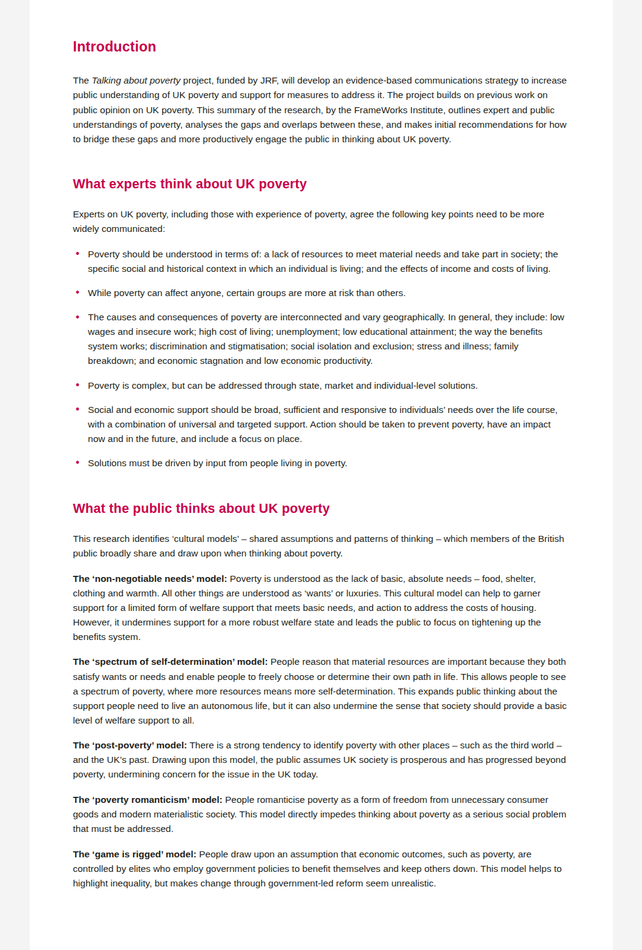Introduction
The Talking about poverty project, funded by JRF, will develop an evidence-based communications strategy to increase public understanding of UK poverty and support for measures to address it. The project builds on previous work on public opinion on UK poverty. This summary of the research, by the FrameWorks Institute, outlines expert and public understandings of poverty, analyses the gaps and overlaps between these, and makes initial recommendations for how to bridge these gaps and more productively engage the public in thinking about UK poverty.
What experts think about UK poverty
Experts on UK poverty, including those with experience of poverty, agree the following key points need to be more widely communicated:
Poverty should be understood in terms of: a lack of resources to meet material needs and take part in society; the specific social and historical context in which an individual is living; and the effects of income and costs of living.
While poverty can affect anyone, certain groups are more at risk than others.
The causes and consequences of poverty are interconnected and vary geographically. In general, they include: low wages and insecure work; high cost of living; unemployment; low educational attainment; the way the benefits system works; discrimination and stigmatisation; social isolation and exclusion; stress and illness; family breakdown; and economic stagnation and low economic productivity.
Poverty is complex, but can be addressed through state, market and individual-level solutions.
Social and economic support should be broad, sufficient and responsive to individuals’ needs over the life course, with a combination of universal and targeted support. Action should be taken to prevent poverty, have an impact now and in the future, and include a focus on place.
Solutions must be driven by input from people living in poverty.
What the public thinks about UK poverty
This research identifies ‘cultural models’ – shared assumptions and patterns of thinking – which members of the British public broadly share and draw upon when thinking about poverty.
The ‘non-negotiable needs’ model: Poverty is understood as the lack of basic, absolute needs – food, shelter, clothing and warmth. All other things are understood as ‘wants’ or luxuries. This cultural model can help to garner support for a limited form of welfare support that meets basic needs, and action to address the costs of housing. However, it undermines support for a more robust welfare state and leads the public to focus on tightening up the benefits system.
The ‘spectrum of self-determination’ model: People reason that material resources are important because they both satisfy wants or needs and enable people to freely choose or determine their own path in life. This allows people to see a spectrum of poverty, where more resources means more self-determination. This expands public thinking about the support people need to live an autonomous life, but it can also undermine the sense that society should provide a basic level of welfare support to all.
The ‘post-poverty’ model: There is a strong tendency to identify poverty with other places – such as the third world – and the UK’s past. Drawing upon this model, the public assumes UK society is prosperous and has progressed beyond poverty, undermining concern for the issue in the UK today.
The ‘poverty romanticism’ model: People romanticise poverty as a form of freedom from unnecessary consumer goods and modern materialistic society. This model directly impedes thinking about poverty as a serious social problem that must be addressed.
The ‘game is rigged’ model: People draw upon an assumption that economic outcomes, such as poverty, are controlled by elites who employ government policies to benefit themselves and keep others down. This model helps to highlight inequality, but makes change through government-led reform seem unrealistic.